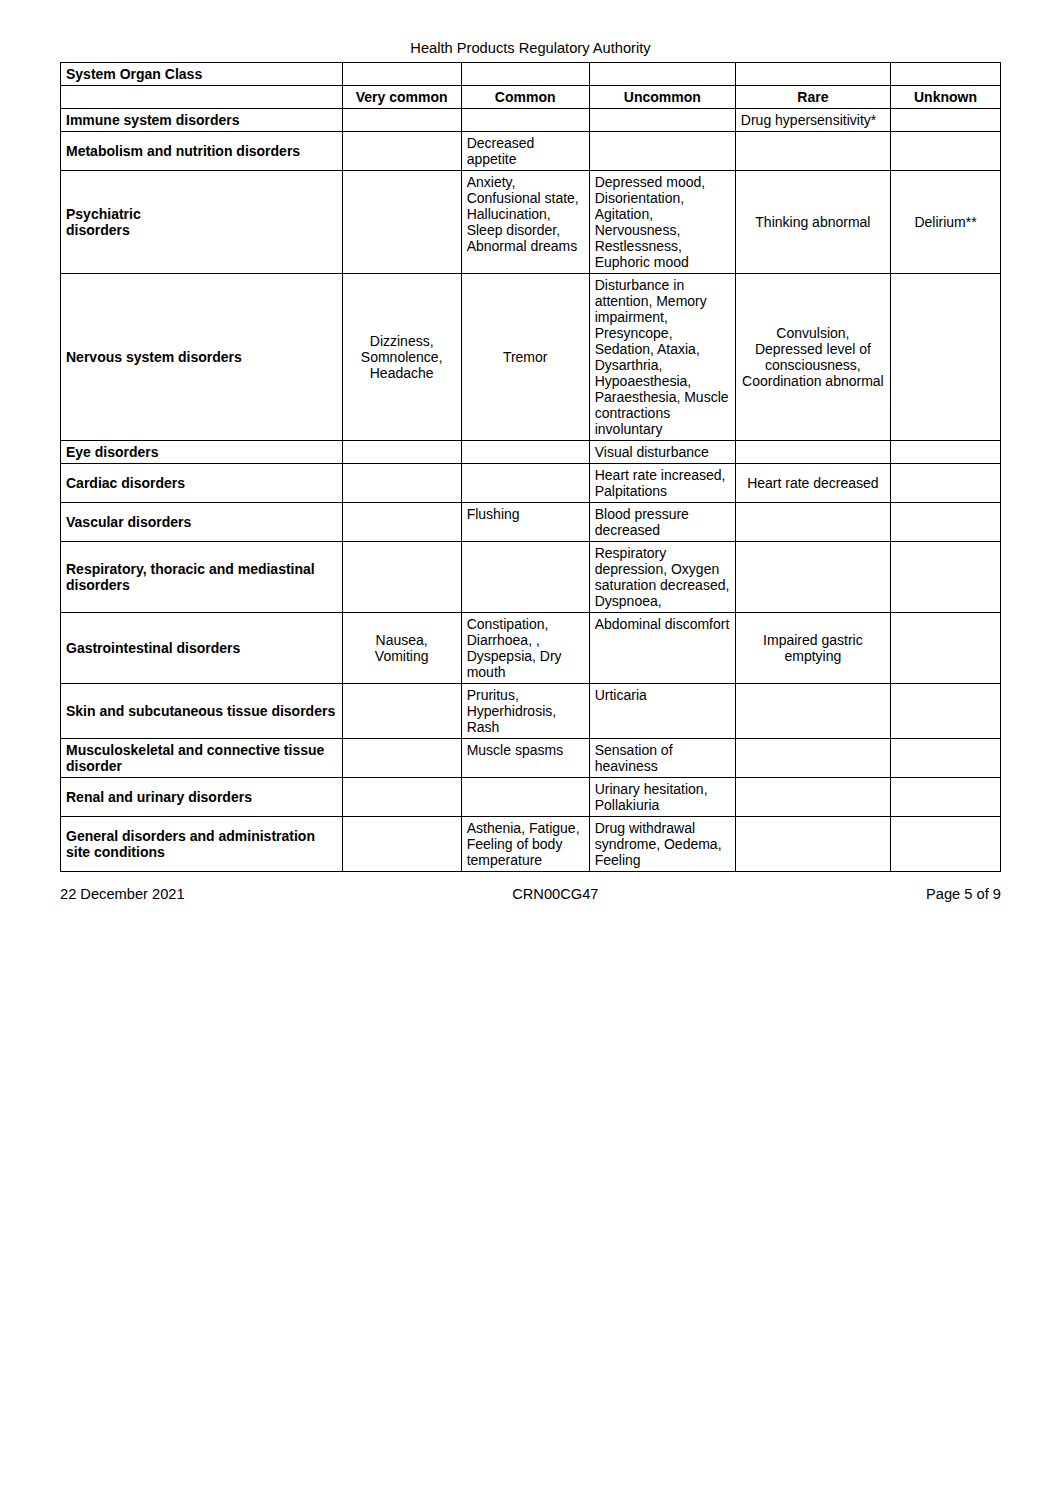Health Products Regulatory Authority
| System Organ Class | | | | | |
| | Very common | Common | Uncommon | Rare | Unknown |
| Immune system disorders | | | | Drug hypersensitivity* | |
| Metabolism and nutrition disorders | | Decreased appetite | | | |
| Psychiatric disorders | | Anxiety, Confusional state, Hallucination, Sleep disorder, Abnormal dreams | Depressed mood, Disorientation, Agitation, Nervousness, Restlessness, Euphoric mood | Thinking abnormal | Delirium** |
| Nervous system disorders | Dizziness, Somnolence, Headache | Tremor | Disturbance in attention, Memory impairment, Presyncope, Sedation, Ataxia, Dysarthria, Hypoaesthesia, Paraesthesia, Muscle contractions involuntary | Convulsion, Depressed level of consciousness, Coordination abnormal | |
| Eye disorders | | | Visual disturbance | | |
| Cardiac disorders | | | Heart rate increased, Palpitations | Heart rate decreased | |
| Vascular disorders | | Flushing | Blood pressure decreased | | |
| Respiratory, thoracic and mediastinal disorders | | | Respiratory depression, Oxygen saturation decreased, Dyspnoea, | | |
| Gastrointestinal disorders | Nausea, Vomiting | Constipation, Diarrhoea, , Dyspepsia, Dry mouth | Abdominal discomfort | Impaired gastric emptying | |
| Skin and subcutaneous tissue disorders | | Pruritus, Hyperhidrosis, Rash | Urticaria | | |
| Musculoskeletal and connective tissue disorder | | Muscle spasms | Sensation of heaviness | | |
| Renal and urinary disorders | | | Urinary hesitation, Pollakiuria | | |
| General disorders and administration site conditions | | Asthenia, Fatigue, Feeling of body temperature | Drug withdrawal syndrome, Oedema, Feeling | | |
22 December 2021 CRN00CG47 Page 5 of 9